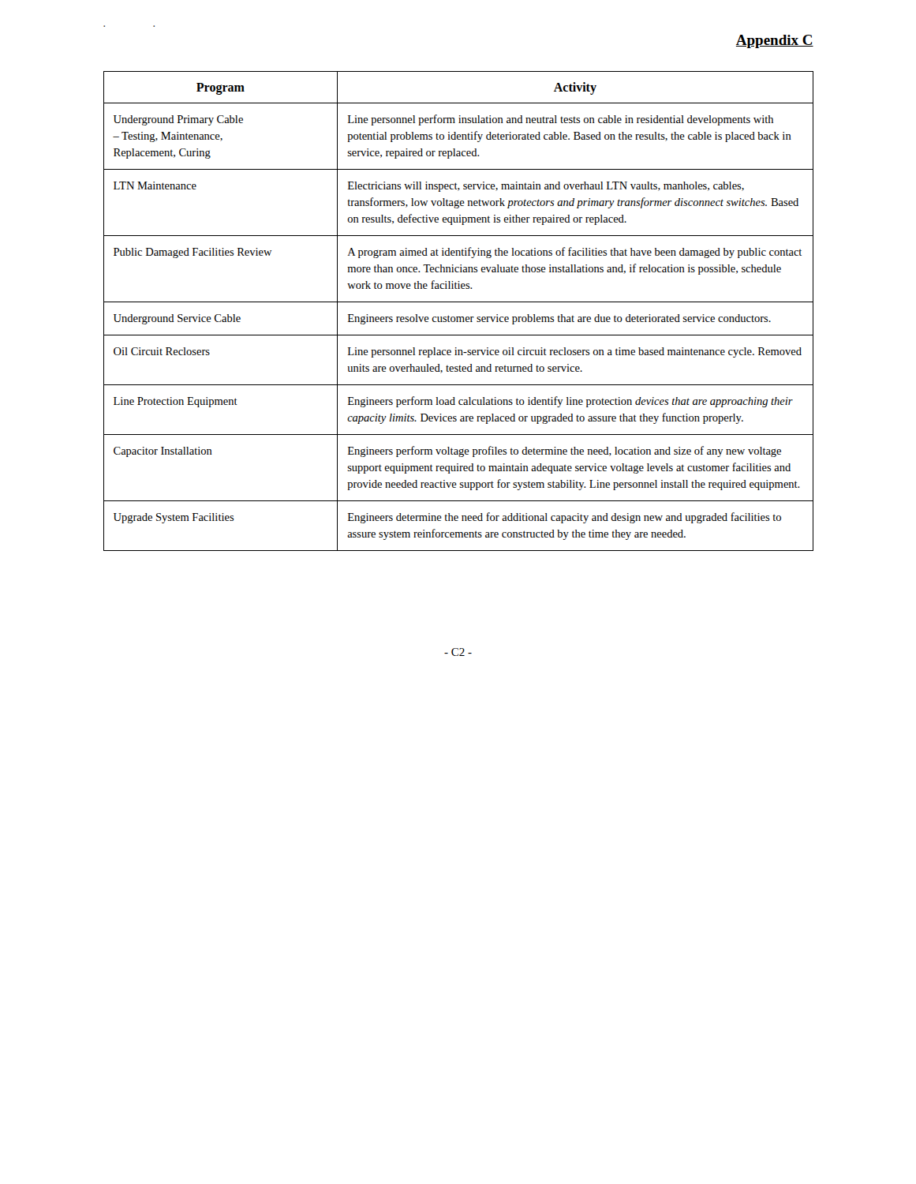. .
Appendix C
| Program | Activity |
| --- | --- |
| Underground Primary Cable – Testing, Maintenance, Replacement, Curing | Line personnel perform insulation and neutral tests on cable in residential developments with potential problems to identify deteriorated cable. Based on the results, the cable is placed back in service, repaired or replaced. |
| LTN Maintenance | Electricians will inspect, service, maintain and overhaul LTN vaults, manholes, cables, transformers, low voltage network protectors and primary transformer disconnect switches. Based on results, defective equipment is either repaired or replaced. |
| Public Damaged Facilities Review | A program aimed at identifying the locations of facilities that have been damaged by public contact more than once. Technicians evaluate those installations and, if relocation is possible, schedule work to move the facilities. |
| Underground Service Cable | Engineers resolve customer service problems that are due to deteriorated service conductors. |
| Oil Circuit Reclosers | Line personnel replace in-service oil circuit reclosers on a time based maintenance cycle. Removed units are overhauled, tested and returned to service. |
| Line Protection Equipment | Engineers perform load calculations to identify line protection devices that are approaching their capacity limits. Devices are replaced or upgraded to assure that they function properly. |
| Capacitor Installation | Engineers perform voltage profiles to determine the need, location and size of any new voltage support equipment required to maintain adequate service voltage levels at customer facilities and provide needed reactive support for system stability. Line personnel install the required equipment. |
| Upgrade System Facilities | Engineers determine the need for additional capacity and design new and upgraded facilities to assure system reinforcements are constructed by the time they are needed. |
- C2 -